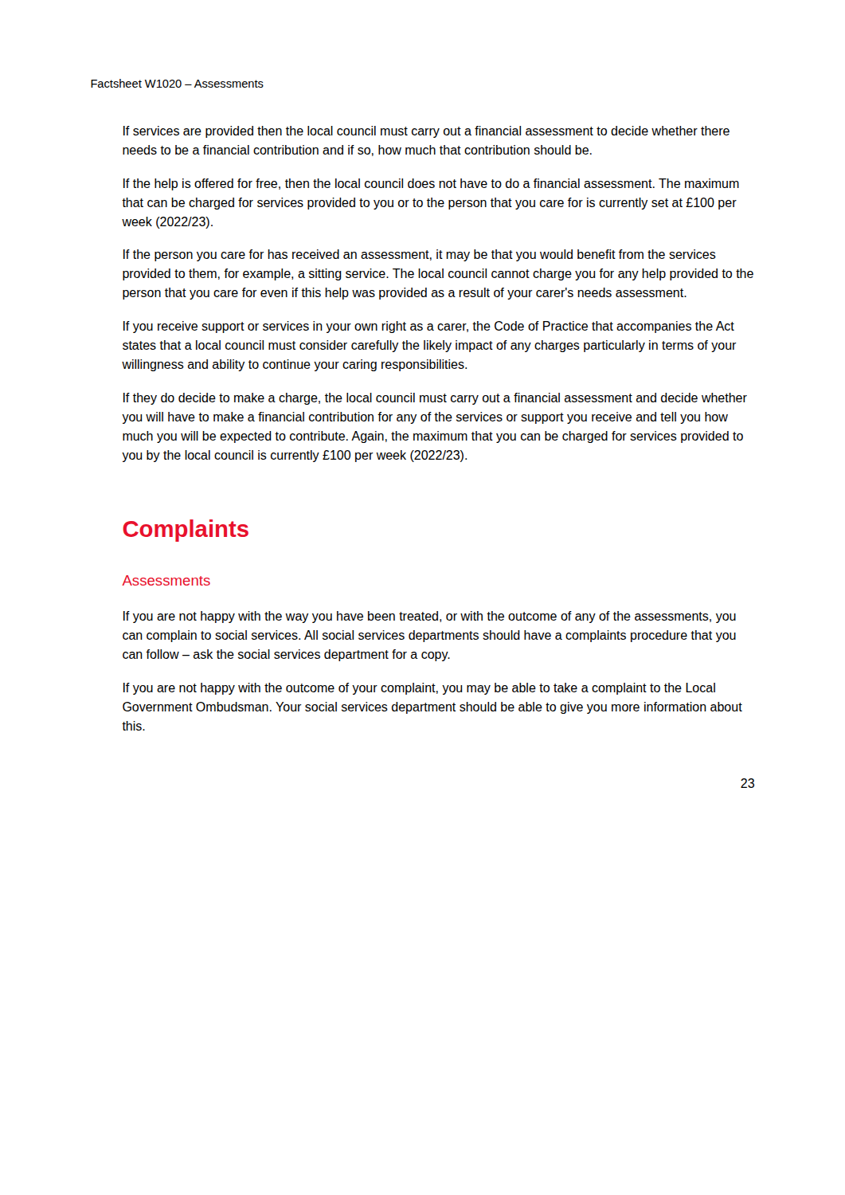Factsheet W1020 – Assessments
If services are provided then the local council must carry out a financial assessment to decide whether there needs to be a financial contribution and if so, how much that contribution should be.
If the help is offered for free, then the local council does not have to do a financial assessment. The maximum that can be charged for services provided to you or to the person that you care for is currently set at £100 per week (2022/23).
If the person you care for has received an assessment, it may be that you would benefit from the services provided to them, for example, a sitting service. The local council cannot charge you for any help provided to the person that you care for even if this help was provided as a result of your carer's needs assessment.
If you receive support or services in your own right as a carer, the Code of Practice that accompanies the Act states that a local council must consider carefully the likely impact of any charges particularly in terms of your willingness and ability to continue your caring responsibilities.
If they do decide to make a charge, the local council must carry out a financial assessment and decide whether you will have to make a financial contribution for any of the services or support you receive and tell you how much you will be expected to contribute. Again, the maximum that you can be charged for services provided to you by the local council is currently £100 per week (2022/23).
Complaints
Assessments
If you are not happy with the way you have been treated, or with the outcome of any of the assessments, you can complain to social services. All social services departments should have a complaints procedure that you can follow – ask the social services department for a copy.
If you are not happy with the outcome of your complaint, you may be able to take a complaint to the Local Government Ombudsman. Your social services department should be able to give you more information about this.
23